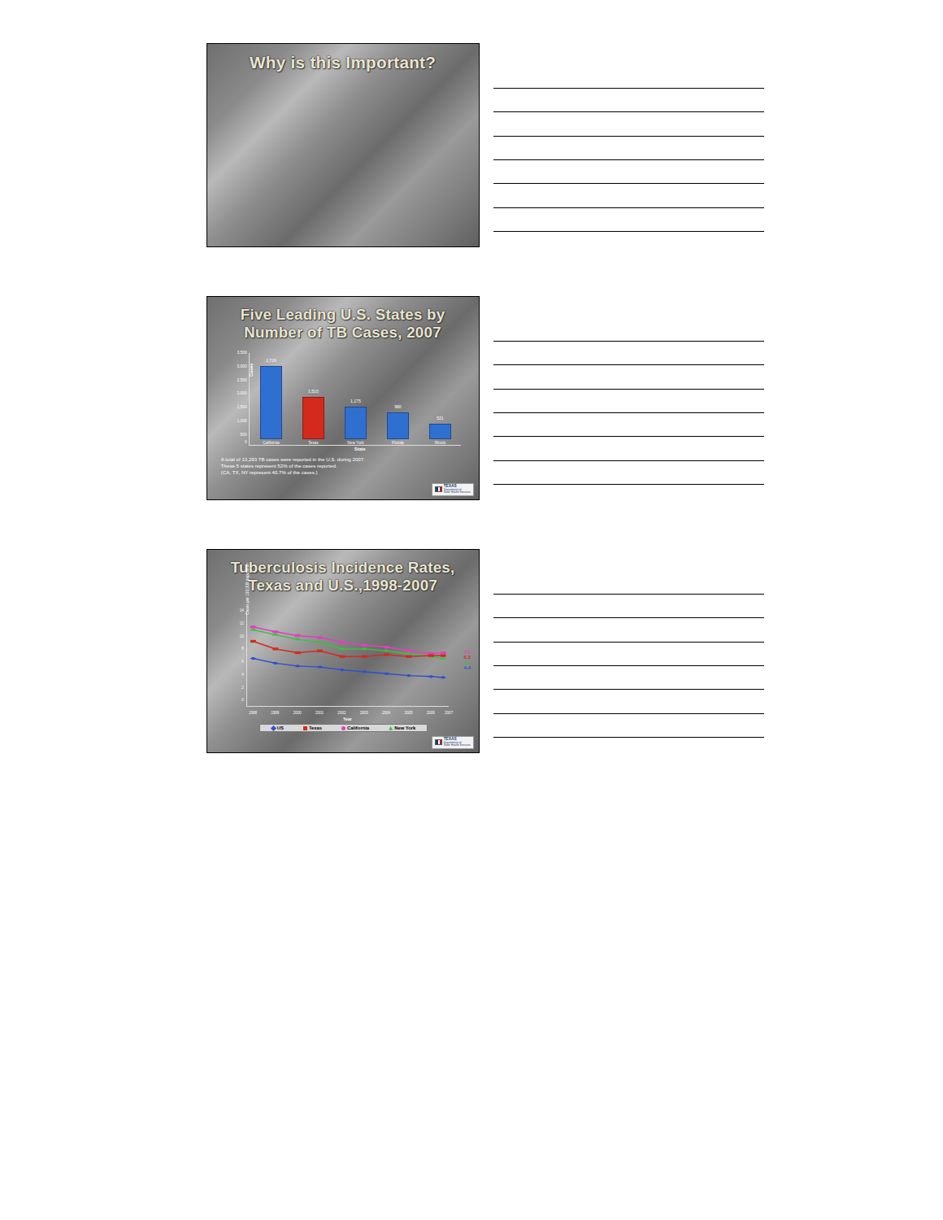Why is this Important?
Five Leading U.S. States by
Number of TB Cases, 2007
Cases
3,500
3,000
2,500
2,000
1,500
1,000
500
0
2,726
California
1,510
Texas
1,175
New York
980
Florida
521
Illinois
State
A total of 13,293 TB cases were reported in the U.S. during 2007.
These 5 states represent 52% of the cases reported.
(CA, TX, NY represent 40.7% of the cases.)
TEXASDepartment of
State Health Services
Tuberculosis Incidence Rates,
Texas and U.S.,1998-2007
Cases per 100,000 population
14
12
10
8
6
4
2
0
7.5
6.3
6.1
4.4
1998
1999
2000
2001
2002
2003
2004
2005
2006
2007
Year
US Texas California New York
TEXASDepartment of
State Health Services